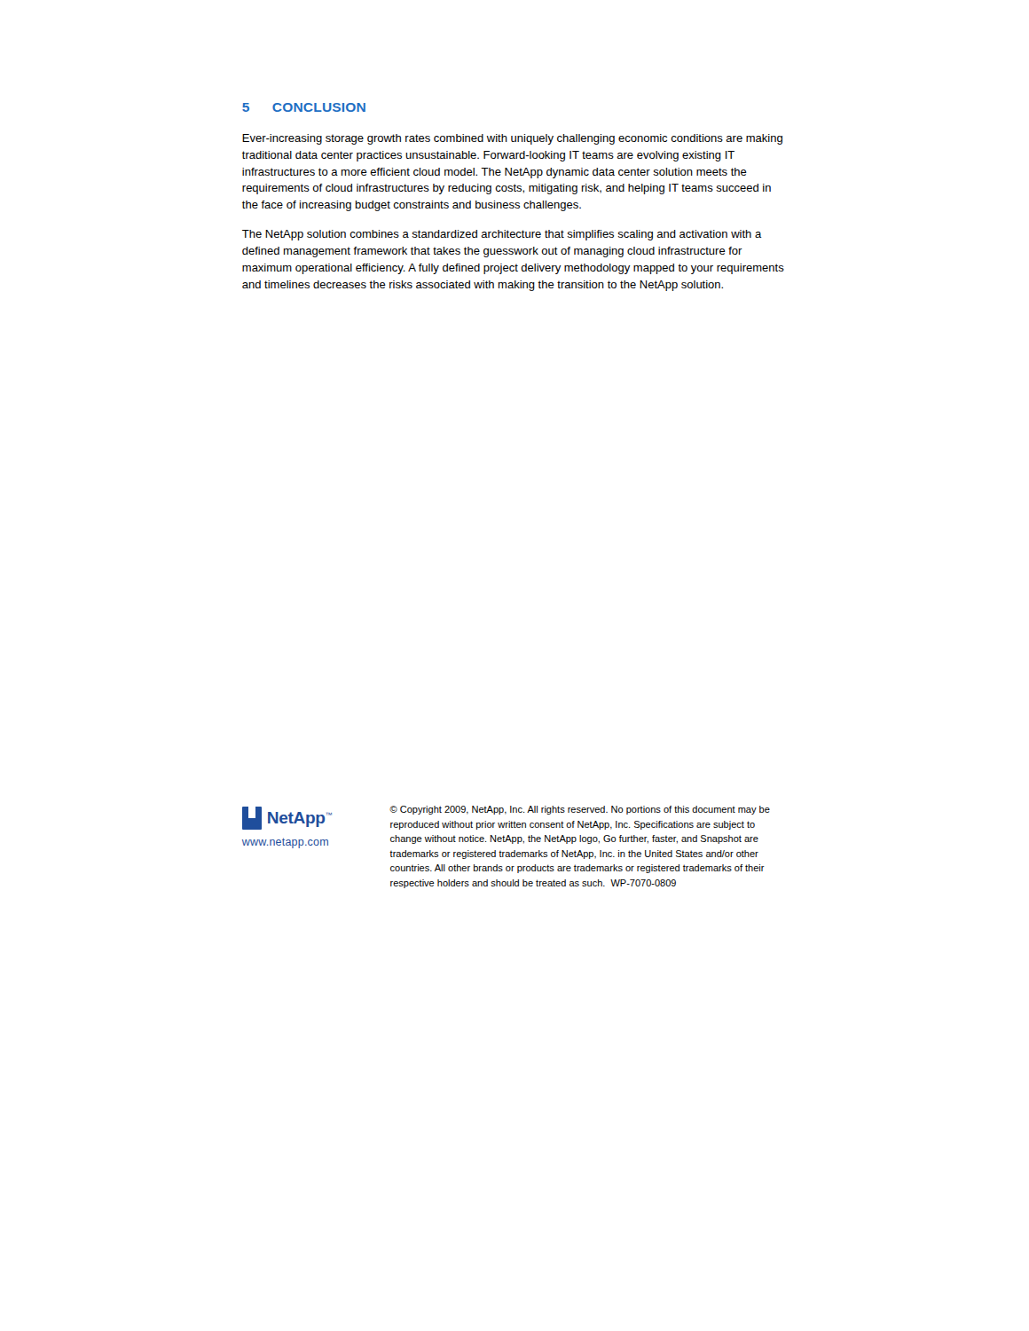5 CONCLUSION
Ever-increasing storage growth rates combined with uniquely challenging economic conditions are making traditional data center practices unsustainable. Forward-looking IT teams are evolving existing IT infrastructures to a more efficient cloud model. The NetApp dynamic data center solution meets the requirements of cloud infrastructures by reducing costs, mitigating risk, and helping IT teams succeed in the face of increasing budget constraints and business challenges.
The NetApp solution combines a standardized architecture that simplifies scaling and activation with a defined management framework that takes the guesswork out of managing cloud infrastructure for maximum operational efficiency. A fully defined project delivery methodology mapped to your requirements and timelines decreases the risks associated with making the transition to the NetApp solution.
NetApp™
www.netapp.com
© Copyright 2009, NetApp, Inc. All rights reserved. No portions of this document may be reproduced without prior written consent of NetApp, Inc. Specifications are subject to change without notice. NetApp, the NetApp logo, Go further, faster, and Snapshot are trademarks or registered trademarks of NetApp, Inc. in the United States and/or other countries. All other brands or products are trademarks or registered trademarks of their respective holders and should be treated as such. WP-7070-0809